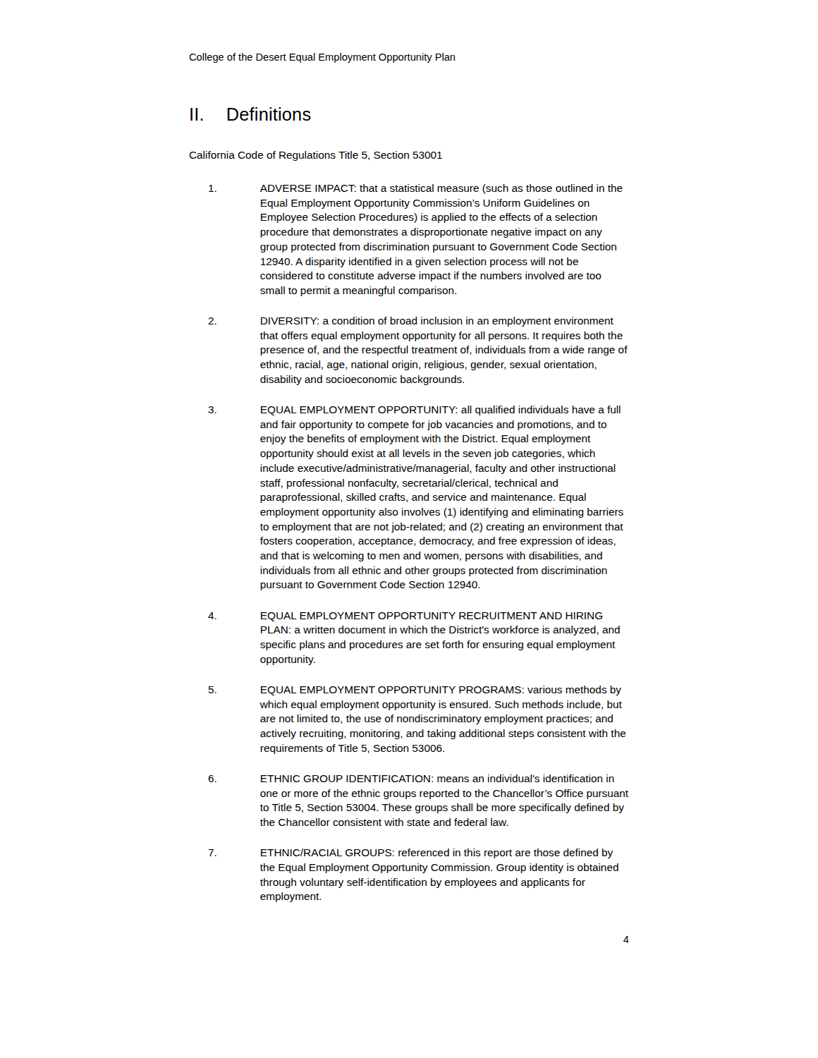College of the Desert Equal Employment Opportunity Plan
II. Definitions
California Code of Regulations Title 5, Section 53001
1. ADVERSE IMPACT: that a statistical measure (such as those outlined in the Equal Employment Opportunity Commission’s Uniform Guidelines on Employee Selection Procedures) is applied to the effects of a selection procedure that demonstrates a disproportionate negative impact on any group protected from discrimination pursuant to Government Code Section 12940. A disparity identified in a given selection process will not be considered to constitute adverse impact if the numbers involved are too small to permit a meaningful comparison.
2. DIVERSITY: a condition of broad inclusion in an employment environment that offers equal employment opportunity for all persons. It requires both the presence of, and the respectful treatment of, individuals from a wide range of ethnic, racial, age, national origin, religious, gender, sexual orientation, disability and socioeconomic backgrounds.
3. EQUAL EMPLOYMENT OPPORTUNITY: all qualified individuals have a full and fair opportunity to compete for job vacancies and promotions, and to enjoy the benefits of employment with the District. Equal employment opportunity should exist at all levels in the seven job categories, which include executive/administrative/managerial, faculty and other instructional staff, professional nonfaculty, secretarial/clerical, technical and paraprofessional, skilled crafts, and service and maintenance. Equal employment opportunity also involves (1) identifying and eliminating barriers to employment that are not job-related; and (2) creating an environment that fosters cooperation, acceptance, democracy, and free expression of ideas, and that is welcoming to men and women, persons with disabilities, and individuals from all ethnic and other groups protected from discrimination pursuant to Government Code Section 12940.
4. EQUAL EMPLOYMENT OPPORTUNITY RECRUITMENT AND HIRING PLAN: a written document in which the District's workforce is analyzed, and specific plans and procedures are set forth for ensuring equal employment opportunity.
5. EQUAL EMPLOYMENT OPPORTUNITY PROGRAMS: various methods by which equal employment opportunity is ensured. Such methods include, but are not limited to, the use of nondiscriminatory employment practices; and actively recruiting, monitoring, and taking additional steps consistent with the requirements of Title 5, Section 53006.
6. ETHNIC GROUP IDENTIFICATION: means an individual's identification in one or more of the ethnic groups reported to the Chancellor’s Office pursuant to Title 5, Section 53004. These groups shall be more specifically defined by the Chancellor consistent with state and federal law.
7. ETHNIC/RACIAL GROUPS: referenced in this report are those defined by the Equal Employment Opportunity Commission. Group identity is obtained through voluntary self-identification by employees and applicants for employment.
4